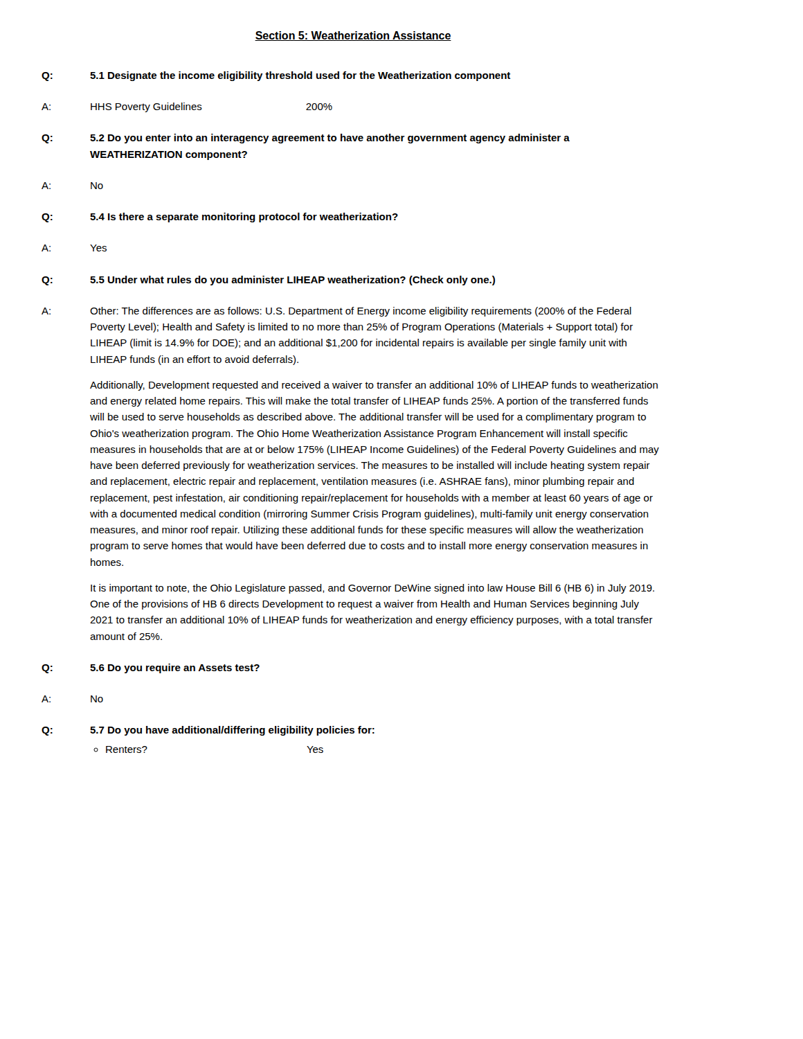Section 5: Weatherization Assistance
Q:
5.1 Designate the income eligibility threshold used for the Weatherization component
A:
HHS Poverty Guidelines200%
Q:
5.2 Do you enter into an interagency agreement to have another government agency administer a WEATHERIZATION component?
A:
No
Q:
5.4 Is there a separate monitoring protocol for weatherization?
A:
Yes
Q:
5.5 Under what rules do you administer LIHEAP weatherization? (Check only one.)
A:
Other: The differences are as follows: U.S. Department of Energy income eligibility requirements (200% of the Federal Poverty Level); Health and Safety is limited to no more than 25% of Program Operations (Materials + Support total) for LIHEAP (limit is 14.9% for DOE); and an additional $1,200 for incidental repairs is available per single family unit with LIHEAP funds (in an effort to avoid deferrals).
Additionally, Development requested and received a waiver to transfer an additional 10% of LIHEAP funds to weatherization and energy related home repairs. This will make the total transfer of LIHEAP funds 25%. A portion of the transferred funds will be used to serve households as described above. The additional transfer will be used for a complimentary program to Ohio's weatherization program. The Ohio Home Weatherization Assistance Program Enhancement will install specific measures in households that are at or below 175% (LIHEAP Income Guidelines) of the Federal Poverty Guidelines and may have been deferred previously for weatherization services. The measures to be installed will include heating system repair and replacement, electric repair and replacement, ventilation measures (i.e. ASHRAE fans), minor plumbing repair and replacement, pest infestation, air conditioning repair/replacement for households with a member at least 60 years of age or with a documented medical condition (mirroring Summer Crisis Program guidelines), multi-family unit energy conservation measures, and minor roof repair. Utilizing these additional funds for these specific measures will allow the weatherization program to serve homes that would have been deferred due to costs and to install more energy conservation measures in homes.
It is important to note, the Ohio Legislature passed, and Governor DeWine signed into law House Bill 6 (HB 6) in July 2019. One of the provisions of HB 6 directs Development to request a waiver from Health and Human Services beginning July 2021 to transfer an additional 10% of LIHEAP funds for weatherization and energy efficiency purposes, with a total transfer amount of 25%.
Q:
5.6 Do you require an Assets test?
A:
No
Q:
5.7 Do you have additional/differing eligibility policies for:
Renters?Yes